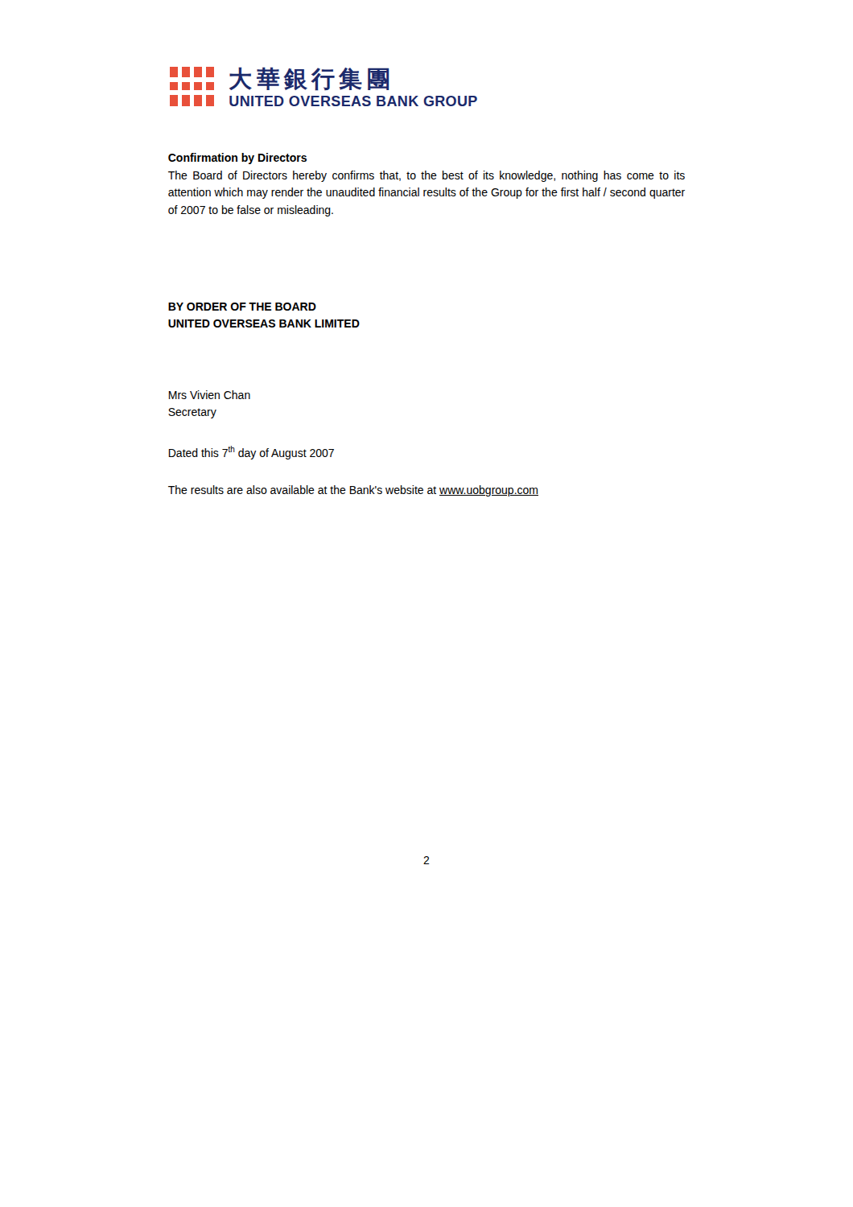大華銀行集團
UNITED OVERSEAS BANK GROUP
Confirmation by Directors
The Board of Directors hereby confirms that, to the best of its knowledge, nothing has come to its attention which may render the unaudited financial results of the Group for the first half / second quarter of 2007 to be false or misleading.
BY ORDER OF THE BOARD
UNITED OVERSEAS BANK LIMITED
Mrs Vivien Chan
Secretary
Dated this 7th day of August 2007
The results are also available at the Bank's website at www.uobgroup.com
2